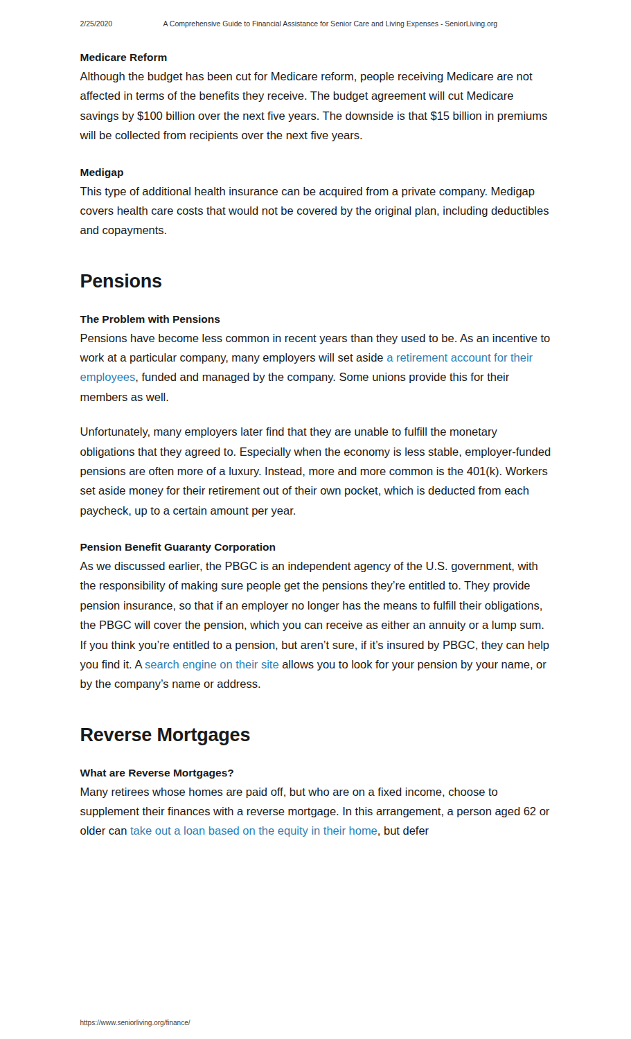2/25/2020
A Comprehensive Guide to Financial Assistance for Senior Care and Living Expenses - SeniorLiving.org
Medicare Reform
Although the budget has been cut for Medicare reform, people receiving Medicare are not affected in terms of the benefits they receive. The budget agreement will cut Medicare savings by $100 billion over the next five years. The downside is that $15 billion in premiums will be collected from recipients over the next five years.
Medigap
This type of additional health insurance can be acquired from a private company. Medigap covers health care costs that would not be covered by the original plan, including deductibles and copayments.
Pensions
The Problem with Pensions
Pensions have become less common in recent years than they used to be. As an incentive to work at a particular company, many employers will set aside a retirement account for their employees, funded and managed by the company. Some unions provide this for their members as well.
Unfortunately, many employers later find that they are unable to fulfill the monetary obligations that they agreed to. Especially when the economy is less stable, employer-funded pensions are often more of a luxury. Instead, more and more common is the 401(k). Workers set aside money for their retirement out of their own pocket, which is deducted from each paycheck, up to a certain amount per year.
Pension Benefit Guaranty Corporation
As we discussed earlier, the PBGC is an independent agency of the U.S. government, with the responsibility of making sure people get the pensions they’re entitled to. They provide pension insurance, so that if an employer no longer has the means to fulfill their obligations, the PBGC will cover the pension, which you can receive as either an annuity or a lump sum.
If you think you’re entitled to a pension, but aren’t sure, if it’s insured by PBGC, they can help you find it. A search engine on their site allows you to look for your pension by your name, or by the company’s name or address.
Reverse Mortgages
What are Reverse Mortgages?
Many retirees whose homes are paid off, but who are on a fixed income, choose to supplement their finances with a reverse mortgage. In this arrangement, a person aged 62 or older can take out a loan based on the equity in their home, but defer
https://www.seniorliving.org/finance/